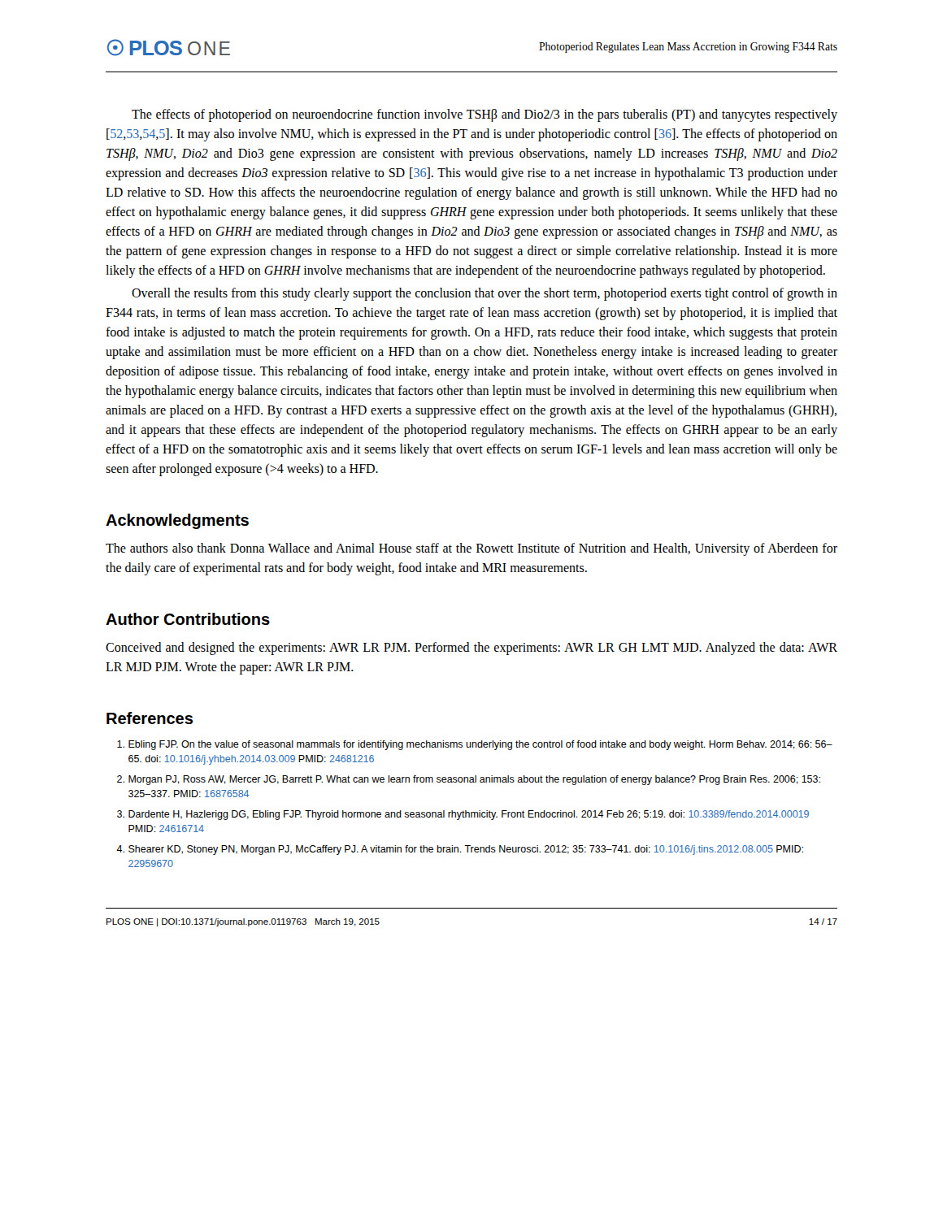☉ PLOS ONE
Photoperiod Regulates Lean Mass Accretion in Growing F344 Rats
The effects of photoperiod on neuroendocrine function involve TSHβ and Dio2/3 in the pars tuberalis (PT) and tanycytes respectively [52,53,54,5]. It may also involve NMU, which is expressed in the PT and is under photoperiodic control [36]. The effects of photoperiod on TSHβ, NMU, Dio2 and Dio3 gene expression are consistent with previous observations, namely LD increases TSHβ, NMU and Dio2 expression and decreases Dio3 expression relative to SD [36]. This would give rise to a net increase in hypothalamic T3 production under LD relative to SD. How this affects the neuroendocrine regulation of energy balance and growth is still unknown. While the HFD had no effect on hypothalamic energy balance genes, it did suppress GHRH gene expression under both photoperiods. It seems unlikely that these effects of a HFD on GHRH are mediated through changes in Dio2 and Dio3 gene expression or associated changes in TSHβ and NMU, as the pattern of gene expression changes in response to a HFD do not suggest a direct or simple correlative relationship. Instead it is more likely the effects of a HFD on GHRH involve mechanisms that are independent of the neuroendocrine pathways regulated by photoperiod.
Overall the results from this study clearly support the conclusion that over the short term, photoperiod exerts tight control of growth in F344 rats, in terms of lean mass accretion. To achieve the target rate of lean mass accretion (growth) set by photoperiod, it is implied that food intake is adjusted to match the protein requirements for growth. On a HFD, rats reduce their food intake, which suggests that protein uptake and assimilation must be more efficient on a HFD than on a chow diet. Nonetheless energy intake is increased leading to greater deposition of adipose tissue. This rebalancing of food intake, energy intake and protein intake, without overt effects on genes involved in the hypothalamic energy balance circuits, indicates that factors other than leptin must be involved in determining this new equilibrium when animals are placed on a HFD. By contrast a HFD exerts a suppressive effect on the growth axis at the level of the hypothalamus (GHRH), and it appears that these effects are independent of the photoperiod regulatory mechanisms. The effects on GHRH appear to be an early effect of a HFD on the somatotrophic axis and it seems likely that overt effects on serum IGF-1 levels and lean mass accretion will only be seen after prolonged exposure (>4 weeks) to a HFD.
Acknowledgments
The authors also thank Donna Wallace and Animal House staff at the Rowett Institute of Nutrition and Health, University of Aberdeen for the daily care of experimental rats and for body weight, food intake and MRI measurements.
Author Contributions
Conceived and designed the experiments: AWR LR PJM. Performed the experiments: AWR LR GH LMT MJD. Analyzed the data: AWR LR MJD PJM. Wrote the paper: AWR LR PJM.
References
Ebling FJP. On the value of seasonal mammals for identifying mechanisms underlying the control of food intake and body weight. Horm Behav. 2014; 66: 56–65. doi: 10.1016/j.yhbeh.2014.03.009 PMID: 24681216
Morgan PJ, Ross AW, Mercer JG, Barrett P. What can we learn from seasonal animals about the regulation of energy balance? Prog Brain Res. 2006; 153: 325–337. PMID: 16876584
Dardente H, Hazlerigg DG, Ebling FJP. Thyroid hormone and seasonal rhythmicity. Front Endocrinol. 2014 Feb 26; 5:19. doi: 10.3389/fendo.2014.00019 PMID: 24616714
Shearer KD, Stoney PN, Morgan PJ, McCaffery PJ. A vitamin for the brain. Trends Neurosci. 2012; 35: 733–741. doi: 10.1016/j.tins.2012.08.005 PMID: 22959670
PLOS ONE | DOI:10.1371/journal.pone.0119763 March 19, 2015
14 / 17